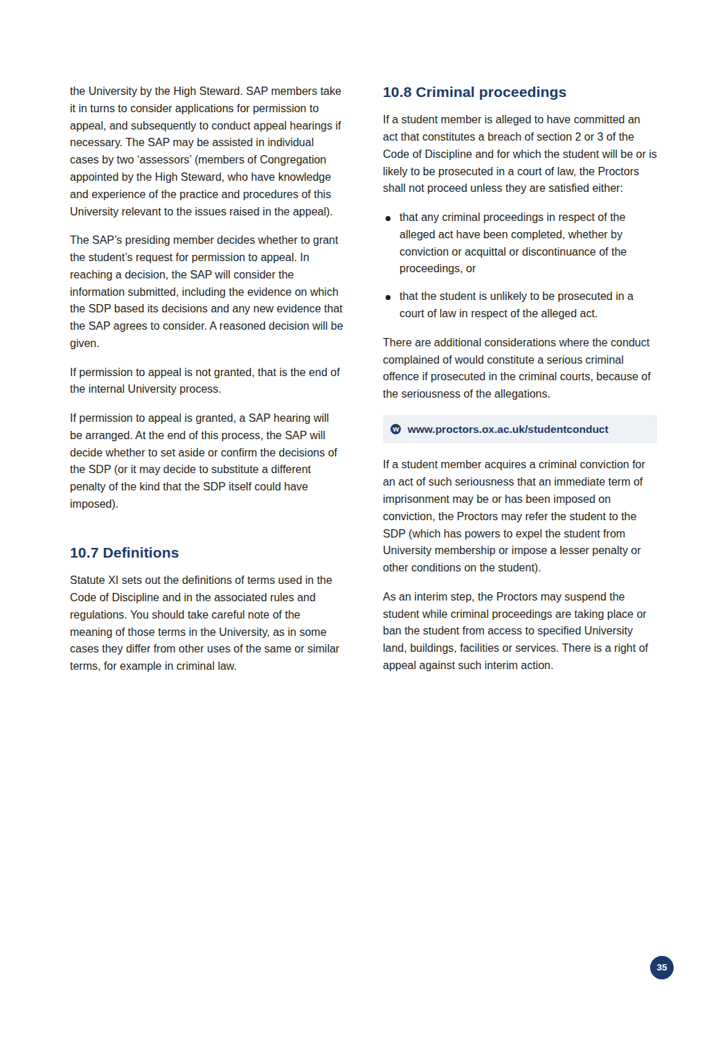the University by the High Steward. SAP members take it in turns to consider applications for permission to appeal, and subsequently to conduct appeal hearings if necessary. The SAP may be assisted in individual cases by two ‘assessors’ (members of Congregation appointed by the High Steward, who have knowledge and experience of the practice and procedures of this University relevant to the issues raised in the appeal).
The SAP’s presiding member decides whether to grant the student’s request for permission to appeal. In reaching a decision, the SAP will consider the information submitted, including the evidence on which the SDP based its decisions and any new evidence that the SAP agrees to consider. A reasoned decision will be given.
If permission to appeal is not granted, that is the end of the internal University process.
If permission to appeal is granted, a SAP hearing will be arranged. At the end of this process, the SAP will decide whether to set aside or confirm the decisions of the SDP (or it may decide to substitute a different penalty of the kind that the SDP itself could have imposed).
10.7 Definitions
Statute XI sets out the definitions of terms used in the Code of Discipline and in the associated rules and regulations. You should take careful note of the meaning of those terms in the University, as in some cases they differ from other uses of the same or similar terms, for example in criminal law.
10.8 Criminal proceedings
If a student member is alleged to have committed an act that constitutes a breach of section 2 or 3 of the Code of Discipline and for which the student will be or is likely to be prosecuted in a court of law, the Proctors shall not proceed unless they are satisfied either:
that any criminal proceedings in respect of the alleged act have been completed, whether by conviction or acquittal or discontinuance of the proceedings, or
that the student is unlikely to be prosecuted in a court of law in respect of the alleged act.
There are additional considerations where the conduct complained of would constitute a serious criminal offence if prosecuted in the criminal courts, because of the seriousness of the allegations.
w www.proctors.ox.ac.uk/studentconduct
If a student member acquires a criminal conviction for an act of such seriousness that an immediate term of imprisonment may be or has been imposed on conviction, the Proctors may refer the student to the SDP (which has powers to expel the student from University membership or impose a lesser penalty or other conditions on the student).
As an interim step, the Proctors may suspend the student while criminal proceedings are taking place or ban the student from access to specified University land, buildings, facilities or services. There is a right of appeal against such interim action.
35